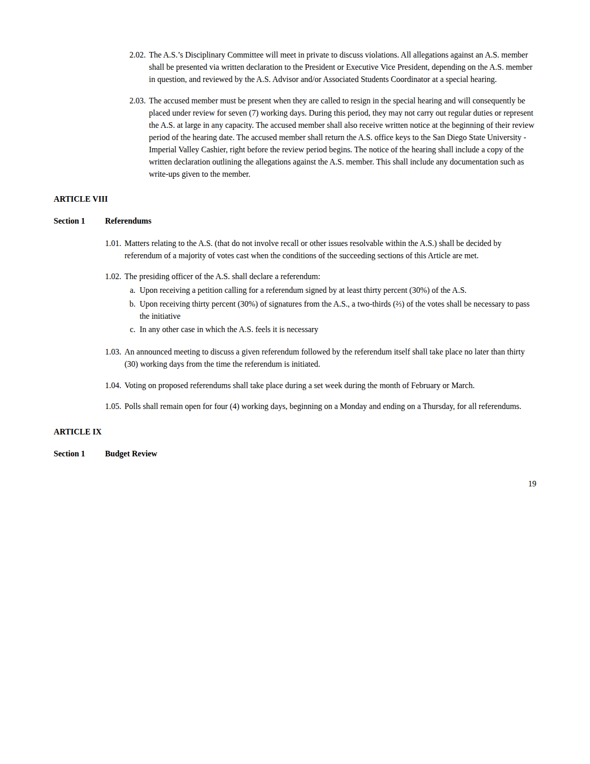2.02. The A.S.’s Disciplinary Committee will meet in private to discuss violations. All allegations against an A.S. member shall be presented via written declaration to the President or Executive Vice President, depending on the A.S. member in question, and reviewed by the A.S. Advisor and/or Associated Students Coordinator at a special hearing.
2.03. The accused member must be present when they are called to resign in the special hearing and will consequently be placed under review for seven (7) working days. During this period, they may not carry out regular duties or represent the A.S. at large in any capacity. The accused member shall also receive written notice at the beginning of their review period of the hearing date. The accused member shall return the A.S. office keys to the San Diego State University - Imperial Valley Cashier, right before the review period begins. The notice of the hearing shall include a copy of the written declaration outlining the allegations against the A.S. member. This shall include any documentation such as write-ups given to the member.
ARTICLE VIII
Section 1 Referendums
1.01. Matters relating to the A.S. (that do not involve recall or other issues resolvable within the A.S.) shall be decided by referendum of a majority of votes cast when the conditions of the succeeding sections of this Article are met.
1.02. The presiding officer of the A.S. shall declare a referendum:
Upon receiving a petition calling for a referendum signed by at least thirty percent (30%) of the A.S.
Upon receiving thirty percent (30%) of signatures from the A.S., a two-thirds (⅔) of the votes shall be necessary to pass the initiative
In any other case in which the A.S. feels it is necessary
1.03. An announced meeting to discuss a given referendum followed by the referendum itself shall take place no later than thirty (30) working days from the time the referendum is initiated.
1.04. Voting on proposed referendums shall take place during a set week during the month of February or March.
1.05. Polls shall remain open for four (4) working days, beginning on a Monday and ending on a Thursday, for all referendums.
ARTICLE IX
Section 1 Budget Review
19